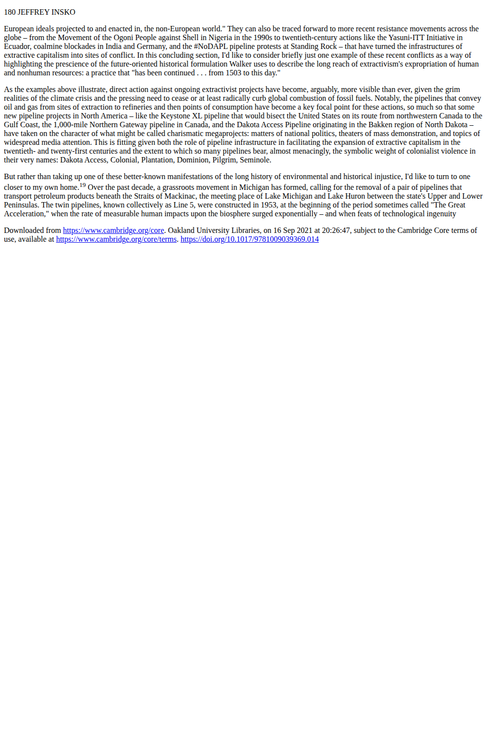180 JEFFREY INSKO
European ideals projected to and enacted in, the non-European world." They can also be traced forward to more recent resistance movements across the globe – from the Movement of the Ogoni People against Shell in Nigeria in the 1990s to twentieth-century actions like the Yasuni-ITT Initiative in Ecuador, coalmine blockades in India and Germany, and the #NoDAPL pipeline protests at Standing Rock – that have turned the infrastructures of extractive capitalism into sites of conflict. In this concluding section, I'd like to consider briefly just one example of these recent conflicts as a way of highlighting the prescience of the future-oriented historical formulation Walker uses to describe the long reach of extractivism's expropriation of human and nonhuman resources: a practice that "has been continued . . . from 1503 to this day."
As the examples above illustrate, direct action against ongoing extractivist projects have become, arguably, more visible than ever, given the grim realities of the climate crisis and the pressing need to cease or at least radically curb global combustion of fossil fuels. Notably, the pipelines that convey oil and gas from sites of extraction to refineries and then points of consumption have become a key focal point for these actions, so much so that some new pipeline projects in North America – like the Keystone XL pipeline that would bisect the United States on its route from northwestern Canada to the Gulf Coast, the 1,000-mile Northern Gateway pipeline in Canada, and the Dakota Access Pipeline originating in the Bakken region of North Dakota – have taken on the character of what might be called charismatic megaprojects: matters of national politics, theaters of mass demonstration, and topics of widespread media attention. This is fitting given both the role of pipeline infrastructure in facilitating the expansion of extractive capitalism in the twentieth- and twenty-first centuries and the extent to which so many pipelines bear, almost menacingly, the symbolic weight of colonialist violence in their very names: Dakota Access, Colonial, Plantation, Dominion, Pilgrim, Seminole.
But rather than taking up one of these better-known manifestations of the long history of environmental and historical injustice, I'd like to turn to one closer to my own home.19 Over the past decade, a grassroots movement in Michigan has formed, calling for the removal of a pair of pipelines that transport petroleum products beneath the Straits of Mackinac, the meeting place of Lake Michigan and Lake Huron between the state's Upper and Lower Peninsulas. The twin pipelines, known collectively as Line 5, were constructed in 1953, at the beginning of the period sometimes called "The Great Acceleration," when the rate of measurable human impacts upon the biosphere surged exponentially – and when feats of technological ingenuity
Downloaded from https://www.cambridge.org/core. Oakland University Libraries, on 16 Sep 2021 at 20:26:47, subject to the Cambridge Core terms of use, available at https://www.cambridge.org/core/terms. https://doi.org/10.1017/9781009039369.014